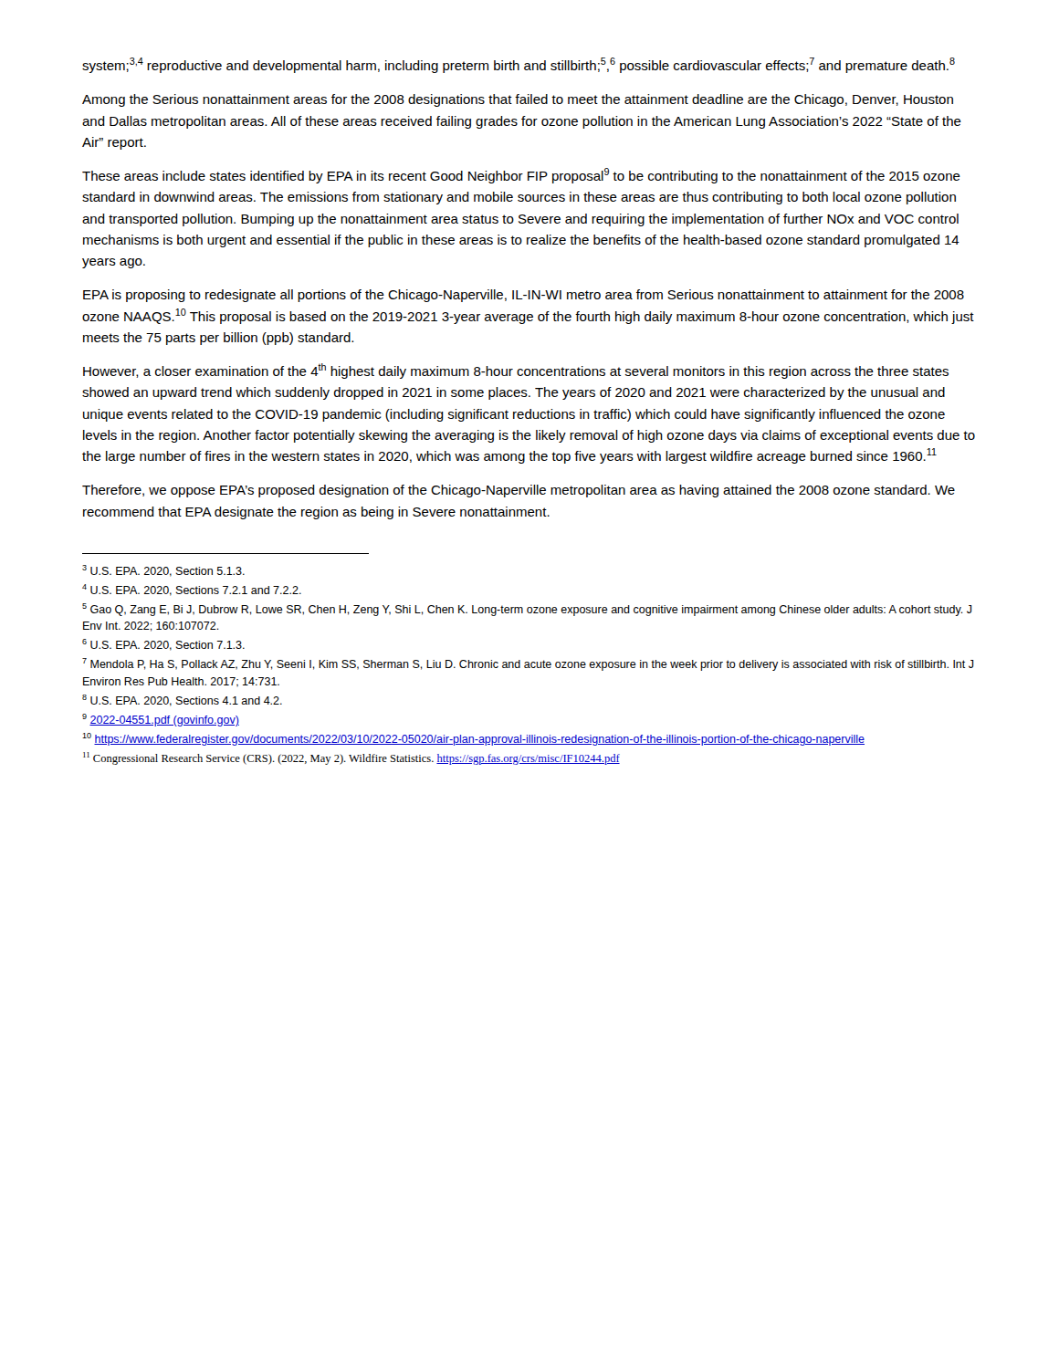system;3,4 reproductive and developmental harm, including preterm birth and stillbirth;5,6 possible cardiovascular effects;7 and premature death.8
Among the Serious nonattainment areas for the 2008 designations that failed to meet the attainment deadline are the Chicago, Denver, Houston and Dallas metropolitan areas. All of these areas received failing grades for ozone pollution in the American Lung Association’s 2022 “State of the Air” report.
These areas include states identified by EPA in its recent Good Neighbor FIP proposal9 to be contributing to the nonattainment of the 2015 ozone standard in downwind areas. The emissions from stationary and mobile sources in these areas are thus contributing to both local ozone pollution and transported pollution. Bumping up the nonattainment area status to Severe and requiring the implementation of further NOx and VOC control mechanisms is both urgent and essential if the public in these areas is to realize the benefits of the health-based ozone standard promulgated 14 years ago.
EPA is proposing to redesignate all portions of the Chicago-Naperville, IL-IN-WI metro area from Serious nonattainment to attainment for the 2008 ozone NAAQS.10 This proposal is based on the 2019-2021 3-year average of the fourth high daily maximum 8-hour ozone concentration, which just meets the 75 parts per billion (ppb) standard.
However, a closer examination of the 4th highest daily maximum 8-hour concentrations at several monitors in this region across the three states showed an upward trend which suddenly dropped in 2021 in some places. The years of 2020 and 2021 were characterized by the unusual and unique events related to the COVID-19 pandemic (including significant reductions in traffic) which could have significantly influenced the ozone levels in the region. Another factor potentially skewing the averaging is the likely removal of high ozone days via claims of exceptional events due to the large number of fires in the western states in 2020, which was among the top five years with largest wildfire acreage burned since 1960.11
Therefore, we oppose EPA’s proposed designation of the Chicago-Naperville metropolitan area as having attained the 2008 ozone standard. We recommend that EPA designate the region as being in Severe nonattainment.
3 U.S. EPA. 2020, Section 5.1.3.
4 U.S. EPA. 2020, Sections 7.2.1 and 7.2.2.
5 Gao Q, Zang E, Bi J, Dubrow R, Lowe SR, Chen H, Zeng Y, Shi L, Chen K. Long-term ozone exposure and cognitive impairment among Chinese older adults: A cohort study. J Env Int. 2022; 160:107072.
6 U.S. EPA. 2020, Section 7.1.3.
7 Mendola P, Ha S, Pollack AZ, Zhu Y, Seeni I, Kim SS, Sherman S, Liu D. Chronic and acute ozone exposure in the week prior to delivery is associated with risk of stillbirth. Int J Environ Res Pub Health. 2017; 14:731.
8 U.S. EPA. 2020, Sections 4.1 and 4.2.
9 2022-04551.pdf (govinfo.gov)
10 https://www.federalregister.gov/documents/2022/03/10/2022-05020/air-plan-approval-illinois-redesignation-of-the-illinois-portion-of-the-chicago-naperville
11 Congressional Research Service (CRS). (2022, May 2). Wildfire Statistics. https://sgp.fas.org/crs/misc/IF10244.pdf